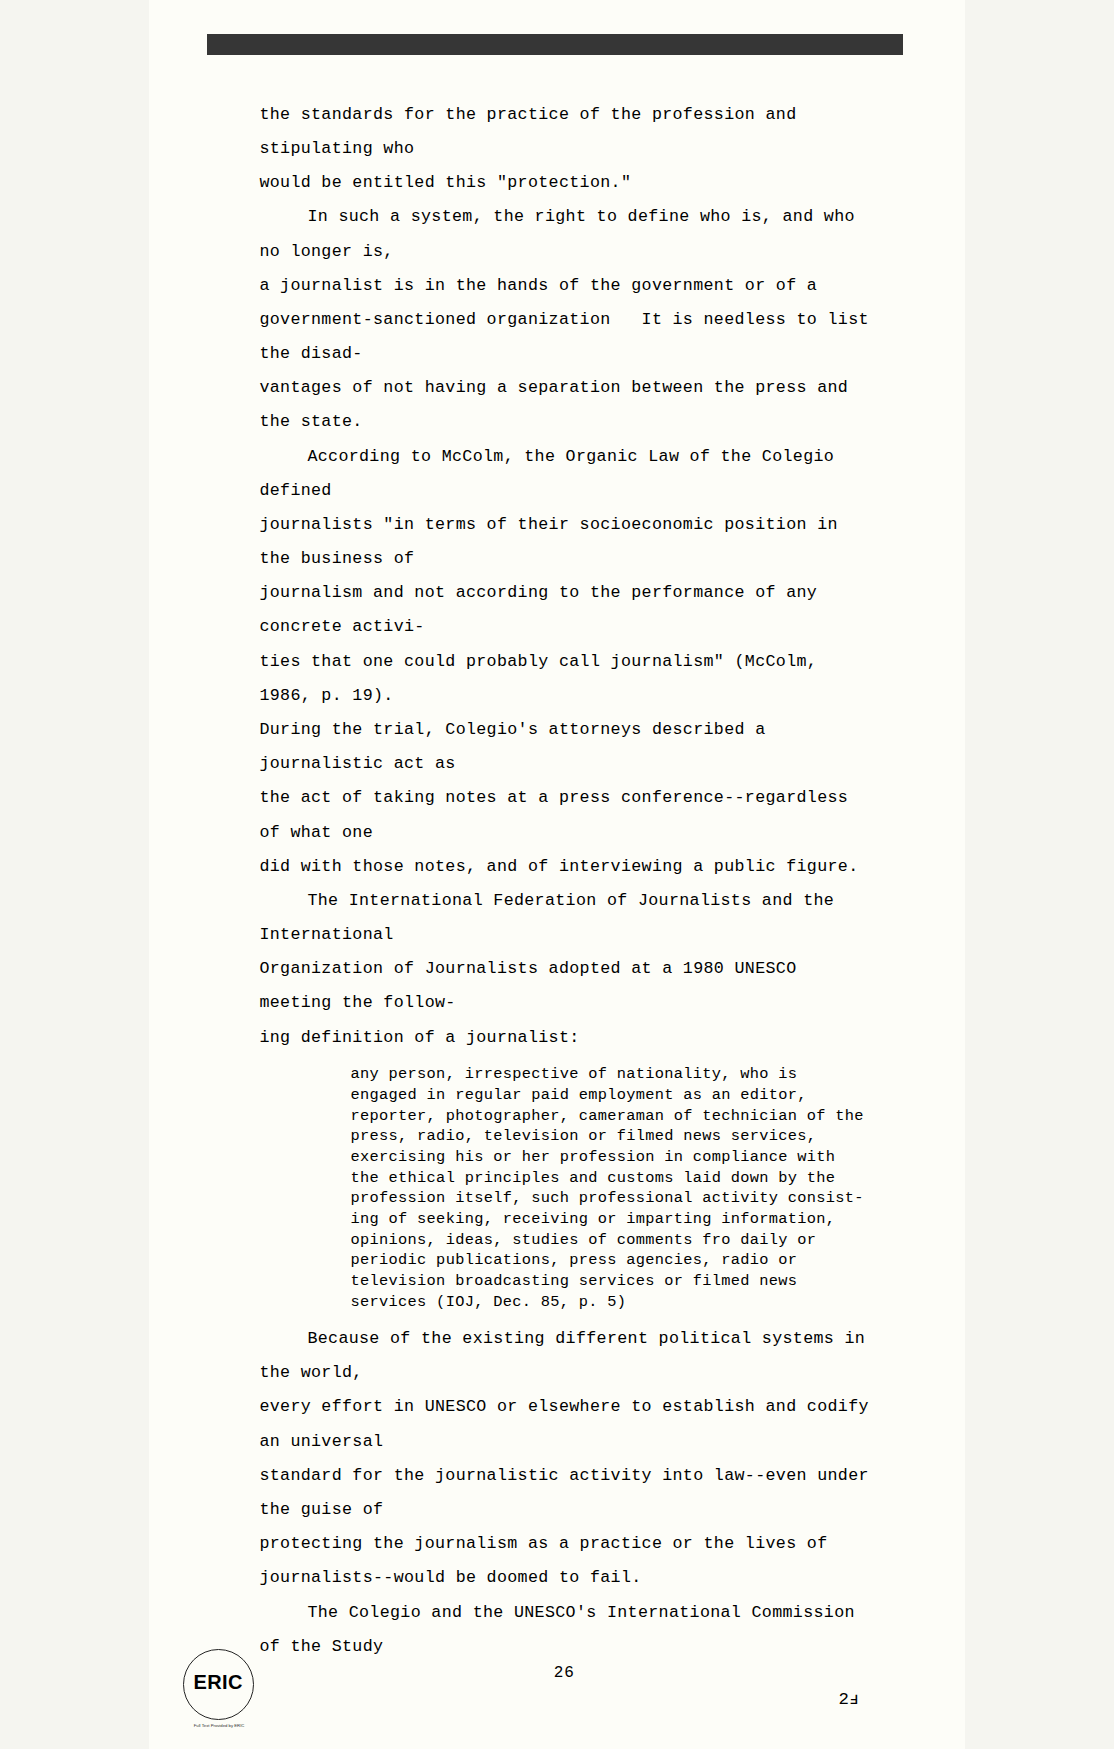the standards for the practice of the profession and stipulating who
would be entitled this "protection."
In such a system, the right to define who is, and who no longer is,
a journalist is in the hands of the government or of a
government-sanctioned organization It is needless to list the disad-
vantages of not having a separation between the press and the state.
According to McColm, the Organic Law of the Colegio defined
journalists "in terms of their socioeconomic position in the business of
journalism and not according to the performance of any concrete activi-
ties that one could probably call journalism" (McColm, 1986, p. 19).
During the trial, Colegio's attorneys described a journalistic act as
the act of taking notes at a press conference--regardless of what one
did with those notes, and of interviewing a public figure.
The International Federation of Journalists and the International
Organization of Journalists adopted at a 1980 UNESCO meeting the follow-
ing definition of a journalist:
any person, irrespective of nationality, who is engaged in regular paid employment as an editor, reporter, photographer, cameraman of technician of the press, radio, television or filmed news services, exercising his or her profession in compliance with the ethical principles and customs laid down by the profession itself, such professional activity consist- ing of seeking, receiving or imparting information, opinions, ideas, studies of comments fro daily or periodic publications, press agencies, radio or television broadcasting services or filmed news services (IOJ, Dec. 85, p. 5)
Because of the existing different political systems in the world,
every effort in UNESCO or elsewhere to establish and codify an universal
standard for the journalistic activity into law--even under the guise of
protecting the journalism as a practice or the lives of
journalists--would be doomed to fail.
The Colegio and the UNESCO's International Commission of the Study
26
ERIC
Full Text Provided by ERIC
2ⅎ